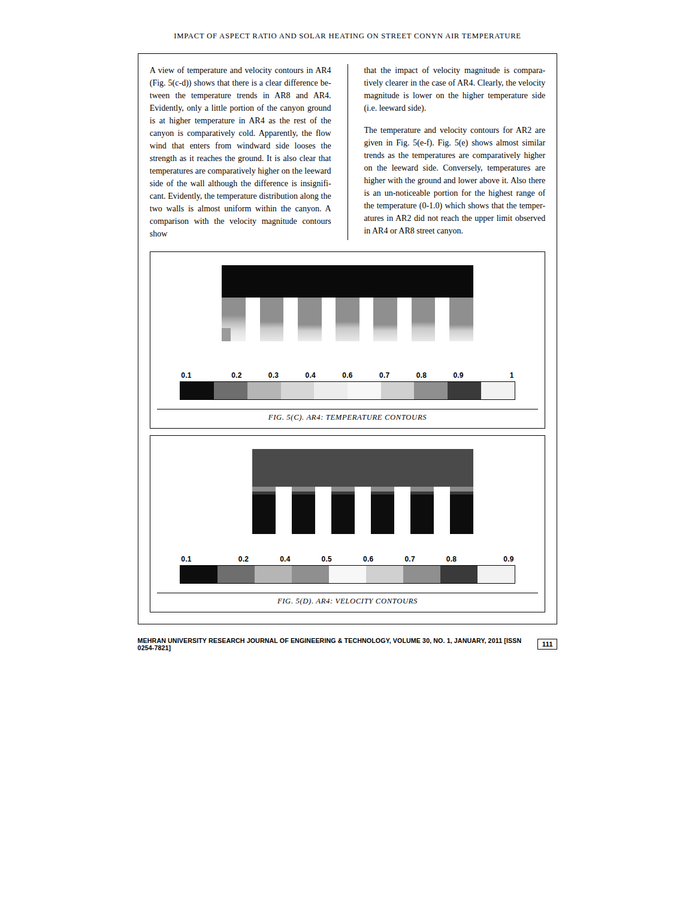Impact of Aspect Ratio and Solar Heating on Street Conyn Air Temperature
A view of temperature and velocity contours in AR4 (Fig. 5(c-d)) shows that there is a clear difference between the temperature trends in AR8 and AR4. Evidently, only a little portion of the canyon ground is at higher temperature in AR4 as the rest of the canyon is comparatively cold. Apparently, the flow wind that enters from windward side looses the strength as it reaches the ground. It is also clear that temperatures are comparatively higher on the leeward side of the wall although the difference is insignificant. Evidently, the temperature distribution along the two walls is almost uniform within the canyon. A comparison with the velocity magnitude contours show
that the impact of velocity magnitude is comparatively clearer in the case of AR4. Clearly, the velocity magnitude is lower on the higher temperature side (i.e. leeward side).
The temperature and velocity contours for AR2 are given in Fig. 5(e-f). Fig. 5(e) shows almost similar trends as the temperatures are comparatively higher on the leeward side. Conversely, temperatures are higher with the ground and lower above it. Also there is an un-noticeable portion for the highest range of the temperature (0-1.0) which shows that the temperatures in AR2 did not reach the upper limit observed in AR4 or AR8 street canyon.
0.10.20.30.40.60.70.80.91
FIG. 5(C). AR4: TEMPERATURE CONTOURS
0.10.20.40.50.60.70.80.9
FIG. 5(D). AR4: VELOCITY CONTOURS
MEHRAN UNIVERSITY RESEARCH JOURNAL OF ENGINEERING & TECHNOLOGY, VOLUME 30, NO. 1, JANUARY, 2011 [ISSN 0254-7821]
111